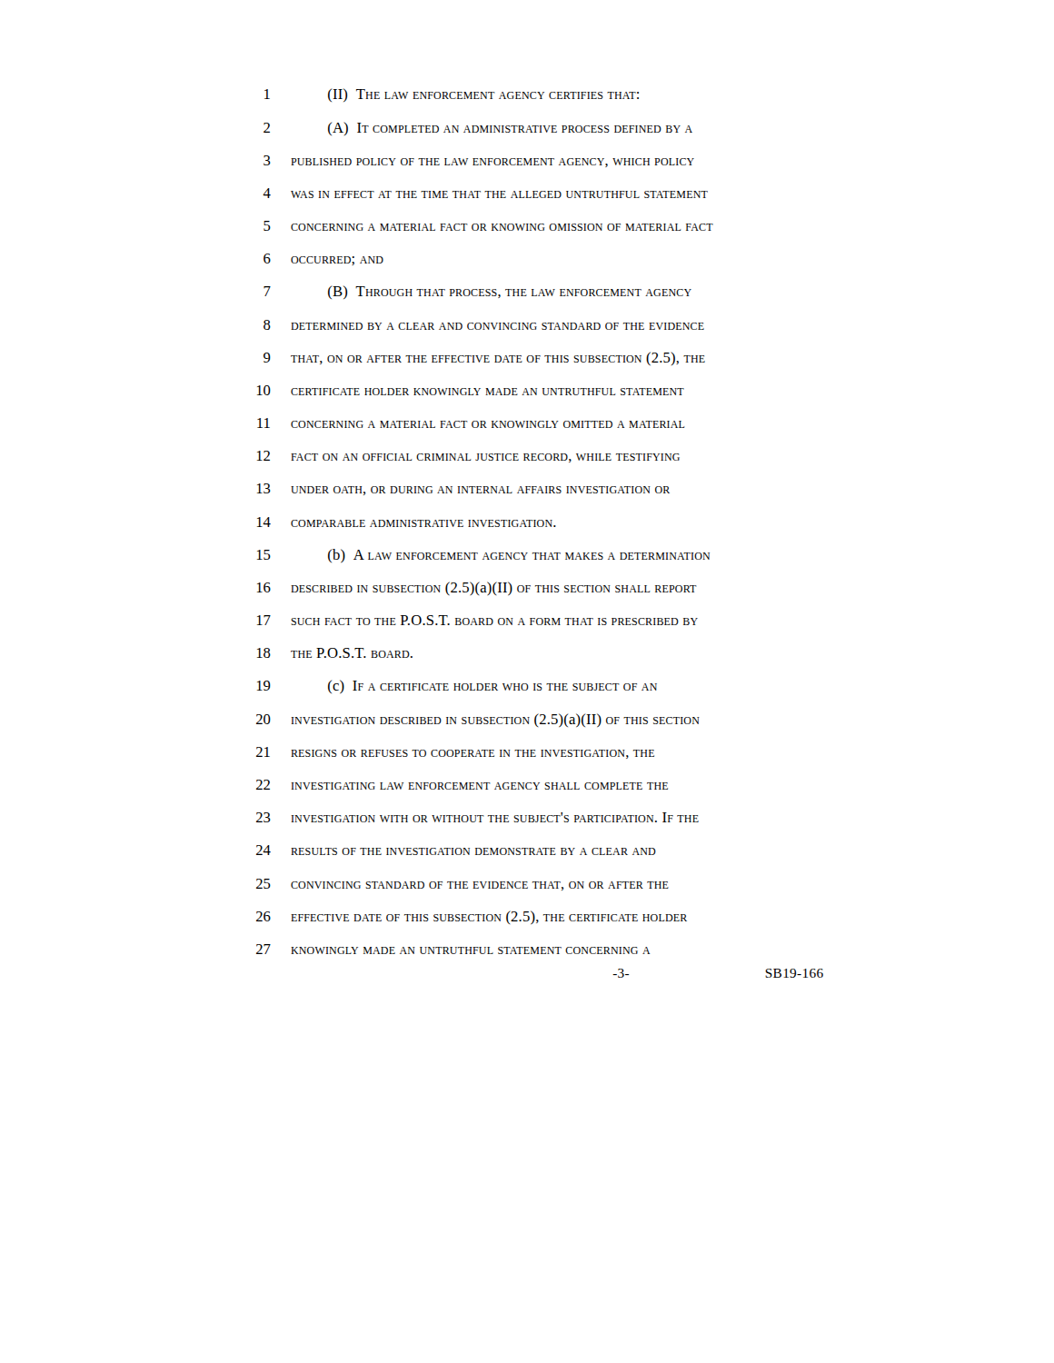| 1 | (II) The law enforcement agency certifies that: |
| 2 | (A) It completed an administrative process defined by a |
| 3 | published policy of the law enforcement agency, which policy |
| 4 | was in effect at the time that the alleged untruthful statement |
| 5 | concerning a material fact or knowing omission of material fact |
| 6 | occurred; and |
| 7 | (B) Through that process, the law enforcement agency |
| 8 | determined by a clear and convincing standard of the evidence |
| 9 | that, on or after the effective date of this subsection (2.5), the |
| 10 | certificate holder knowingly made an untruthful statement |
| 11 | concerning a material fact or knowingly omitted a material |
| 12 | fact on an official criminal justice record, while testifying |
| 13 | under oath, or during an internal affairs investigation or |
| 14 | comparable administrative investigation. |
| 15 | (b) A law enforcement agency that makes a determination |
| 16 | described in subsection (2.5)(a)(II) of this section shall report |
| 17 | such fact to the P.O.S.T. board on a form that is prescribed by |
| 18 | the P.O.S.T. board. |
| 19 | (c) If a certificate holder who is the subject of an |
| 20 | investigation described in subsection (2.5)(a)(II) of this section |
| 21 | resigns or refuses to cooperate in the investigation, the |
| 22 | investigating law enforcement agency shall complete the |
| 23 | investigation with or without the subject's participation. If the |
| 24 | results of the investigation demonstrate by a clear and |
| 25 | convincing standard of the evidence that, on or after the |
| 26 | effective date of this subsection (2.5), the certificate holder |
| 27 | knowingly made an untruthful statement concerning a |
-3-SB19-166